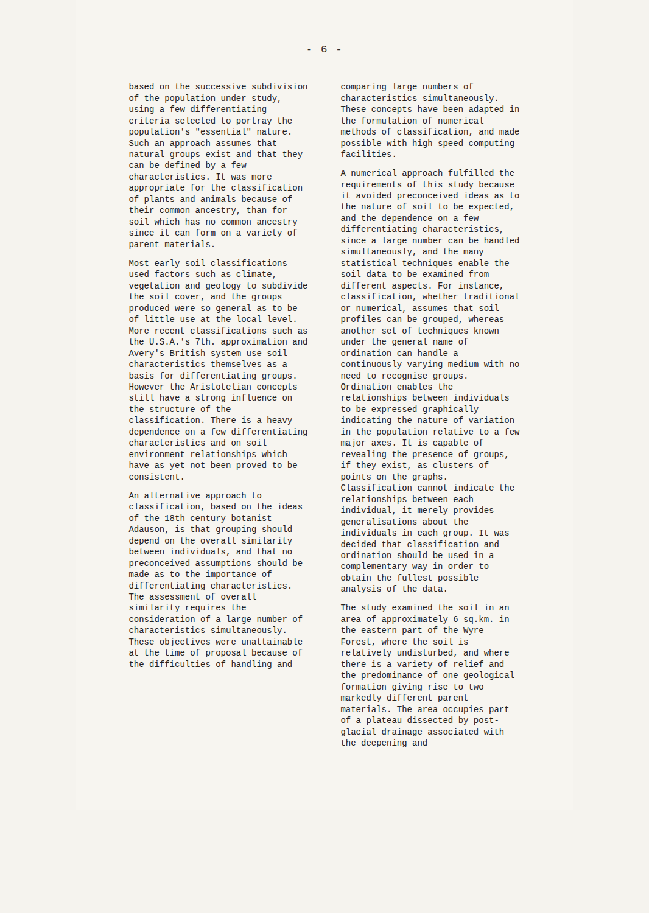- 6 -
based on the successive subdivision of the population under study, using a few differentiating criteria selected to portray the population's "essential" nature. Such an approach assumes that natural groups exist and that they can be defined by a few characteristics. It was more appropriate for the classification of plants and animals because of their common ancestry, than for soil which has no common ancestry since it can form on a variety of parent materials.
Most early soil classifications used factors such as climate, vegetation and geology to subdivide the soil cover, and the groups produced were so general as to be of little use at the local level. More recent classifications such as the U.S.A.'s 7th. approximation and Avery's British system use soil characteristics themselves as a basis for differentiating groups. However the Aristotelian concepts still have a strong influence on the structure of the classification. There is a heavy dependence on a few differentiating characteristics and on soil environment relationships which have as yet not been proved to be consistent.
An alternative approach to classification, based on the ideas of the 18th century botanist Adauson, is that grouping should depend on the overall similarity between individuals, and that no preconceived assumptions should be made as to the importance of differentiating characteristics. The assessment of overall similarity requires the consideration of a large number of characteristics simultaneously. These objectives were unattainable at the time of proposal because of the difficulties of handling and
comparing large numbers of characteristics simultaneously. These concepts have been adapted in the formulation of numerical methods of classification, and made possible with high speed computing facilities.
A numerical approach fulfilled the requirements of this study because it avoided preconceived ideas as to the nature of soil to be expected, and the dependence on a few differentiating characteristics, since a large number can be handled simultaneously, and the many statistical techniques enable the soil data to be examined from different aspects. For instance, classification, whether traditional or numerical, assumes that soil profiles can be grouped, whereas another set of techniques known under the general name of ordination can handle a continuously varying medium with no need to recognise groups. Ordination enables the relationships between individuals to be expressed graphically indicating the nature of variation in the population relative to a few major axes. It is capable of revealing the presence of groups, if they exist, as clusters of points on the graphs. Classification cannot indicate the relationships between each individual, it merely provides generalisations about the individuals in each group. It was decided that classification and ordination should be used in a complementary way in order to obtain the fullest possible analysis of the data.
The study examined the soil in an area of approximately 6 sq.km. in the eastern part of the Wyre Forest, where the soil is relatively undisturbed, and where there is a variety of relief and the predominance of one geological formation giving rise to two markedly different parent materials. The area occupies part of a plateau dissected by post-glacial drainage associated with the deepening and